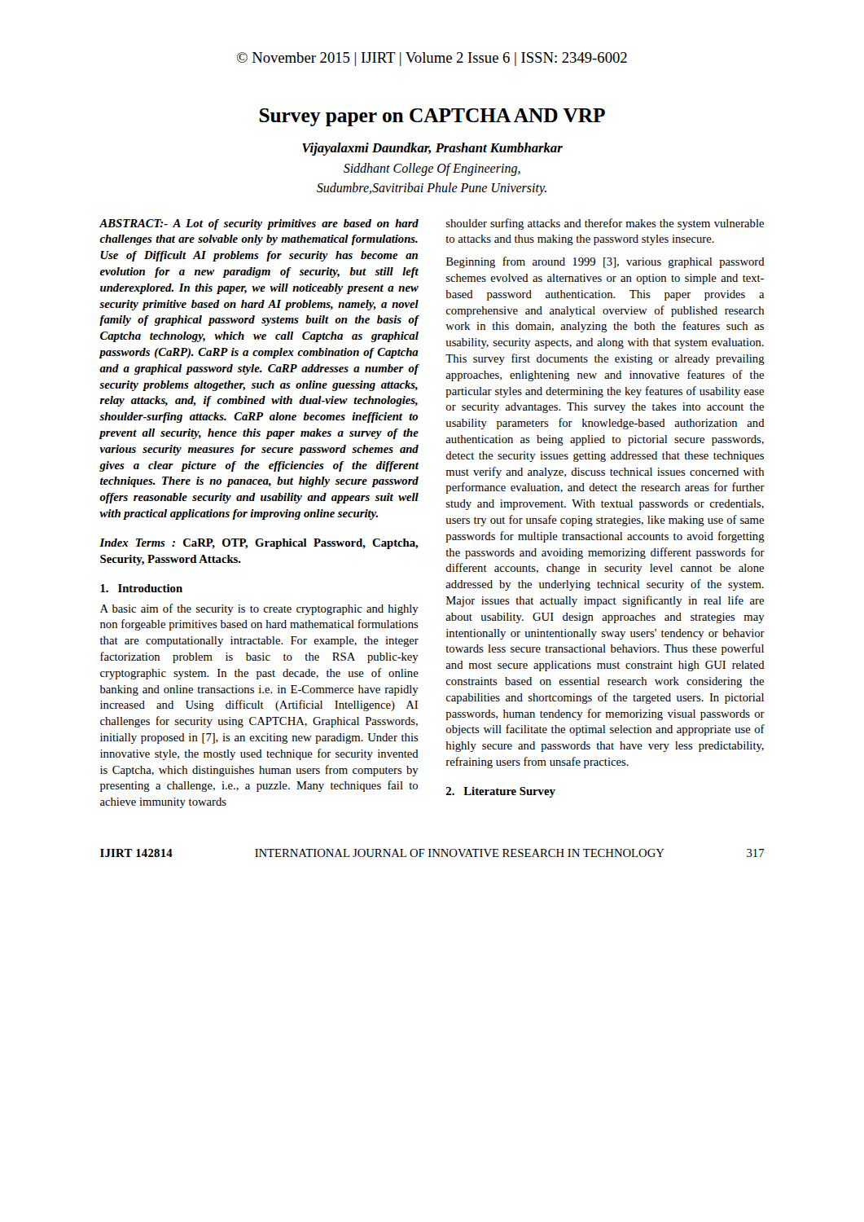© November 2015 | IJIRT | Volume 2 Issue 6 | ISSN: 2349-6002
Survey paper on CAPTCHA AND VRP
Vijayalaxmi Daundkar, Prashant Kumbharkar
Siddhant College Of Engineering,
Sudumbre,Savitribai Phule Pune University.
ABSTRACT:- A Lot of security primitives are based on hard challenges that are solvable only by mathematical formulations. Use of Difficult AI problems for security has become an evolution for a new paradigm of security, but still left underexplored. In this paper, we will noticeably present a new security primitive based on hard AI problems, namely, a novel family of graphical password systems built on the basis of Captcha technology, which we call Captcha as graphical passwords (CaRP). CaRP is a complex combination of Captcha and a graphical password style. CaRP addresses a number of security problems altogether, such as online guessing attacks, relay attacks, and, if combined with dual-view technologies, shoulder-surfing attacks. CaRP alone becomes inefficient to prevent all security, hence this paper makes a survey of the various security measures for secure password schemes and gives a clear picture of the efficiencies of the different techniques. There is no panacea, but highly secure password offers reasonable security and usability and appears suit well with practical applications for improving online security.
Index Terms : CaRP, OTP, Graphical Password, Captcha, Security, Password Attacks.
1. Introduction
A basic aim of the security is to create cryptographic and highly non forgeable primitives based on hard mathematical formulations that are computationally intractable. For example, the integer factorization problem is basic to the RSA public-key cryptographic system. In the past decade, the use of online banking and online transactions i.e. in E-Commerce have rapidly increased and Using difficult (Artificial Intelligence) AI challenges for security using CAPTCHA, Graphical Passwords, initially proposed in [7], is an exciting new paradigm. Under this innovative style, the mostly used technique for security invented is Captcha, which distinguishes human users from computers by presenting a challenge, i.e., a puzzle. Many techniques fail to achieve immunity towards
shoulder surfing attacks and therefor makes the system vulnerable to attacks and thus making the password styles insecure.
Beginning from around 1999 [3], various graphical password schemes evolved as alternatives or an option to simple and text-based password authentication. This paper provides a comprehensive and analytical overview of published research work in this domain, analyzing the both the features such as usability, security aspects, and along with that system evaluation. This survey first documents the existing or already prevailing approaches, enlightening new and innovative features of the particular styles and determining the key features of usability ease or security advantages. This survey the takes into account the usability parameters for knowledge-based authorization and authentication as being applied to pictorial secure passwords, detect the security issues getting addressed that these techniques must verify and analyze, discuss technical issues concerned with performance evaluation, and detect the research areas for further study and improvement. With textual passwords or credentials, users try out for unsafe coping strategies, like making use of same passwords for multiple transactional accounts to avoid forgetting the passwords and avoiding memorizing different passwords for different accounts, change in security level cannot be alone addressed by the underlying technical security of the system. Major issues that actually impact significantly in real life are about usability. GUI design approaches and strategies may intentionally or unintentionally sway users' tendency or behavior towards less secure transactional behaviors. Thus these powerful and most secure applications must constraint high GUI related constraints based on essential research work considering the capabilities and shortcomings of the targeted users. In pictorial passwords, human tendency for memorizing visual passwords or objects will facilitate the optimal selection and appropriate use of highly secure and passwords that have very less predictability, refraining users from unsafe practices.
2. Literature Survey
IJIRT 142814 INTERNATIONAL JOURNAL OF INNOVATIVE RESEARCH IN TECHNOLOGY 317